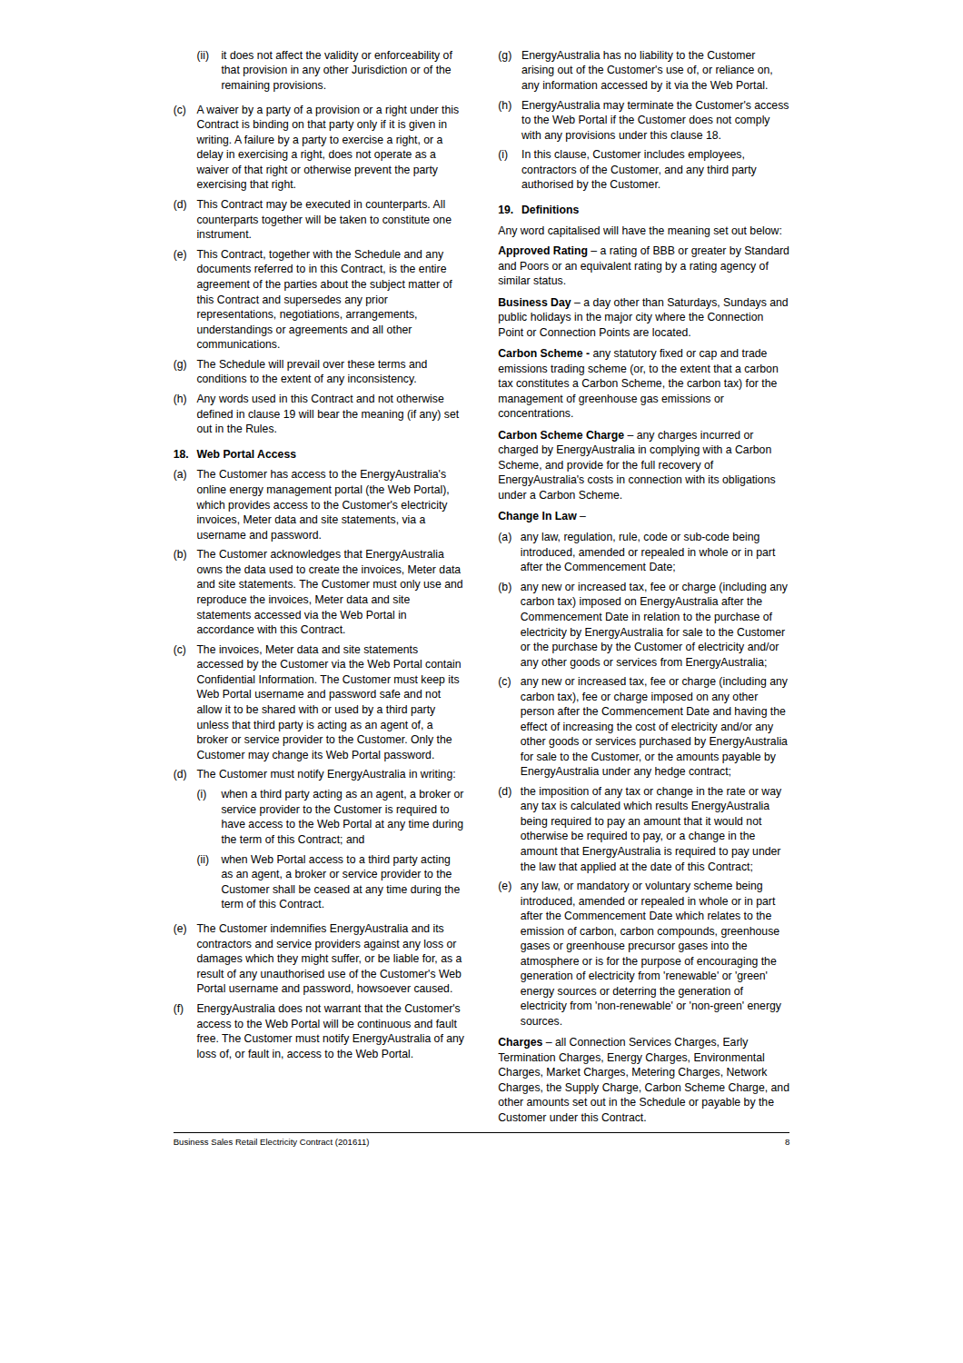(ii)
it does not affect the validity or enforceability of that provision in any other Jurisdiction or of the remaining provisions.
(c)
A waiver by a party of a provision or a right under this Contract is binding on that party only if it is given in writing. A failure by a party to exercise a right, or a delay in exercising a right, does not operate as a waiver of that right or otherwise prevent the party exercising that right.
(d)
This Contract may be executed in counterparts. All counterparts together will be taken to constitute one instrument.
(e)
This Contract, together with the Schedule and any documents referred to in this Contract, is the entire agreement of the parties about the subject matter of this Contract and supersedes any prior representations, negotiations, arrangements, understandings or agreements and all other communications.
(g)
The Schedule will prevail over these terms and conditions to the extent of any inconsistency.
(h)
Any words used in this Contract and not otherwise defined in clause 19 will bear the meaning (if any) set out in the Rules.
18.
Web Portal Access
(a)
The Customer has access to the EnergyAustralia's online energy management portal (the Web Portal), which provides access to the Customer's electricity invoices, Meter data and site statements, via a username and password.
(b)
The Customer acknowledges that EnergyAustralia owns the data used to create the invoices, Meter data and site statements. The Customer must only use and reproduce the invoices, Meter data and site statements accessed via the Web Portal in accordance with this Contract.
(c)
The invoices, Meter data and site statements accessed by the Customer via the Web Portal contain Confidential Information. The Customer must keep its Web Portal username and password safe and not allow it to be shared with or used by a third party unless that third party is acting as an agent of, a broker or service provider to the Customer. Only the Customer may change its Web Portal password.
(d)
The Customer must notify EnergyAustralia in writing:
(i)
when a third party acting as an agent, a broker or service provider to the Customer is required to have access to the Web Portal at any time during the term of this Contract; and
(ii)
when Web Portal access to a third party acting as an agent, a broker or service provider to the Customer shall be ceased at any time during the term of this Contract.
(e)
The Customer indemnifies EnergyAustralia and its contractors and service providers against any loss or damages which they might suffer, or be liable for, as a result of any unauthorised use of the Customer's Web Portal username and password, howsoever caused.
(f)
EnergyAustralia does not warrant that the Customer's access to the Web Portal will be continuous and fault free. The Customer must notify EnergyAustralia of any loss of, or fault in, access to the Web Portal.
(g)
EnergyAustralia has no liability to the Customer arising out of the Customer's use of, or reliance on, any information accessed by it via the Web Portal.
(h)
EnergyAustralia may terminate the Customer's access to the Web Portal if the Customer does not comply with any provisions under this clause 18.
(i)
In this clause, Customer includes employees, contractors of the Customer, and any third party authorised by the Customer.
19.
Definitions
Any word capitalised will have the meaning set out below:
Approved Rating – a rating of BBB or greater by Standard and Poors or an equivalent rating by a rating agency of similar status.
Business Day – a day other than Saturdays, Sundays and public holidays in the major city where the Connection Point or Connection Points are located.
Carbon Scheme - any statutory fixed or cap and trade emissions trading scheme (or, to the extent that a carbon tax constitutes a Carbon Scheme, the carbon tax) for the management of greenhouse gas emissions or concentrations.
Carbon Scheme Charge – any charges incurred or charged by EnergyAustralia in complying with a Carbon Scheme, and provide for the full recovery of EnergyAustralia's costs in connection with its obligations under a Carbon Scheme.
Change In Law –
(a)
any law, regulation, rule, code or sub-code being introduced, amended or repealed in whole or in part after the Commencement Date;
(b)
any new or increased tax, fee or charge (including any carbon tax) imposed on EnergyAustralia after the Commencement Date in relation to the purchase of electricity by EnergyAustralia for sale to the Customer or the purchase by the Customer of electricity and/or any other goods or services from EnergyAustralia;
(c)
any new or increased tax, fee or charge (including any carbon tax), fee or charge imposed on any other person after the Commencement Date and having the effect of increasing the cost of electricity and/or any other goods or services purchased by EnergyAustralia for sale to the Customer, or the amounts payable by EnergyAustralia under any hedge contract;
(d)
the imposition of any tax or change in the rate or way any tax is calculated which results EnergyAustralia being required to pay an amount that it would not otherwise be required to pay, or a change in the amount that EnergyAustralia is required to pay under the law that applied at the date of this Contract;
(e)
any law, or mandatory or voluntary scheme being introduced, amended or repealed in whole or in part after the Commencement Date which relates to the emission of carbon, carbon compounds, greenhouse gases or greenhouse precursor gases into the atmosphere or is for the purpose of encouraging the generation of electricity from 'renewable' or 'green' energy sources or deterring the generation of electricity from 'non-renewable' or 'non-green' energy sources.
Charges – all Connection Services Charges, Early Termination Charges, Energy Charges, Environmental Charges, Market Charges, Metering Charges, Network Charges, the Supply Charge, Carbon Scheme Charge, and other amounts set out in the Schedule or payable by the Customer under this Contract.
Business Sales Retail Electricity Contract (201611)
8